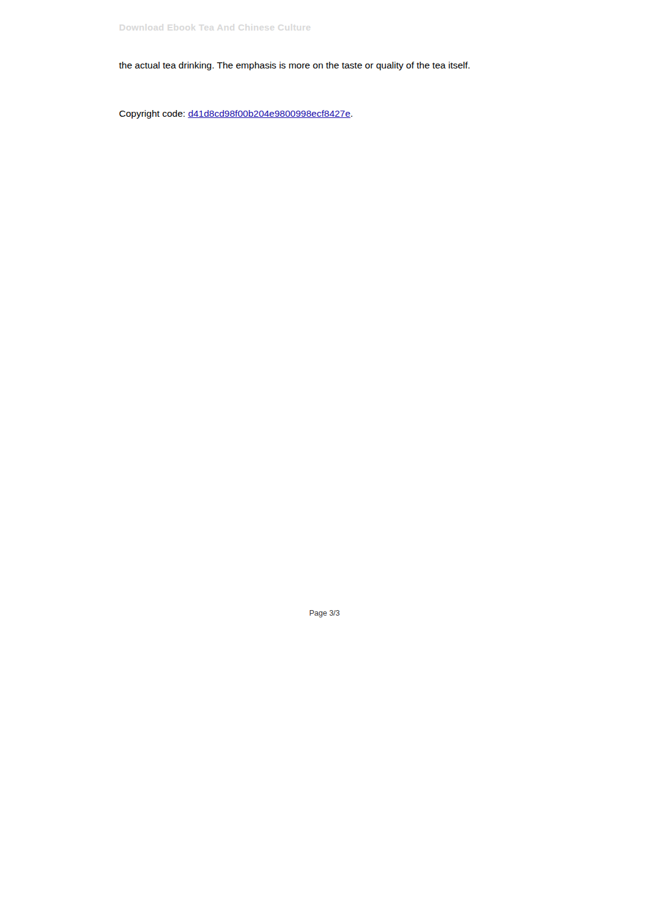Download Ebook Tea And Chinese Culture
the actual tea drinking. The emphasis is more on the taste or quality of the tea itself.
Copyright code: d41d8cd98f00b204e9800998ecf8427e.
Page 3/3